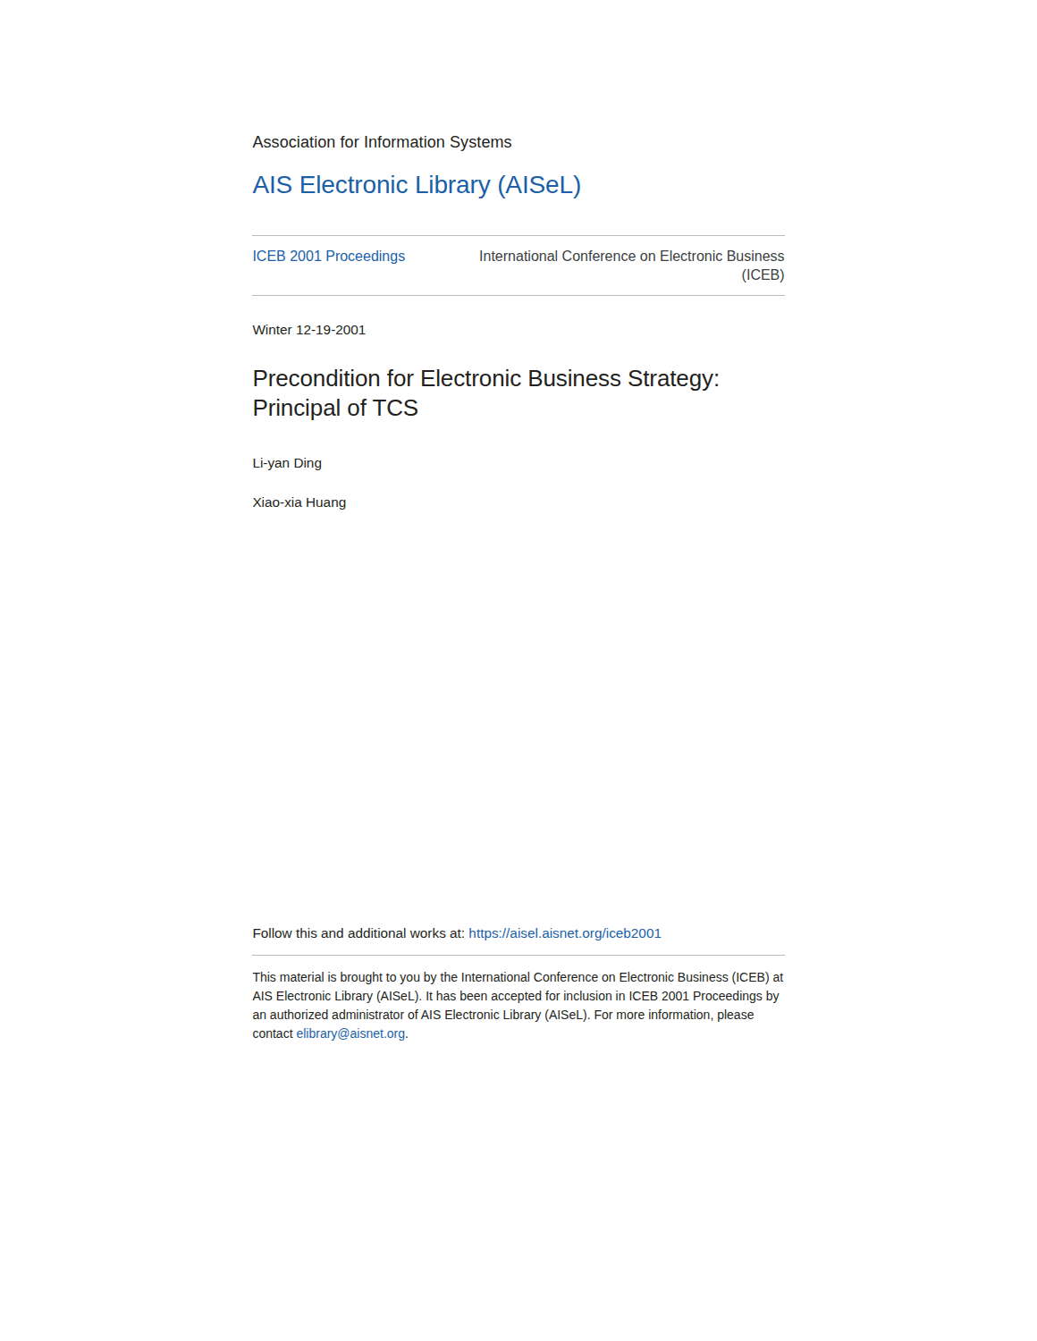Association for Information Systems
AIS Electronic Library (AISeL)
ICEB 2001 Proceedings
International Conference on Electronic Business
(ICEB)
Winter 12-19-2001
Precondition for Electronic Business Strategy: Principal of TCS
Li-yan Ding
Xiao-xia Huang
Follow this and additional works at: https://aisel.aisnet.org/iceb2001
This material is brought to you by the International Conference on Electronic Business (ICEB) at AIS Electronic Library (AISeL). It has been accepted for inclusion in ICEB 2001 Proceedings by an authorized administrator of AIS Electronic Library (AISeL). For more information, please contact elibrary@aisnet.org.